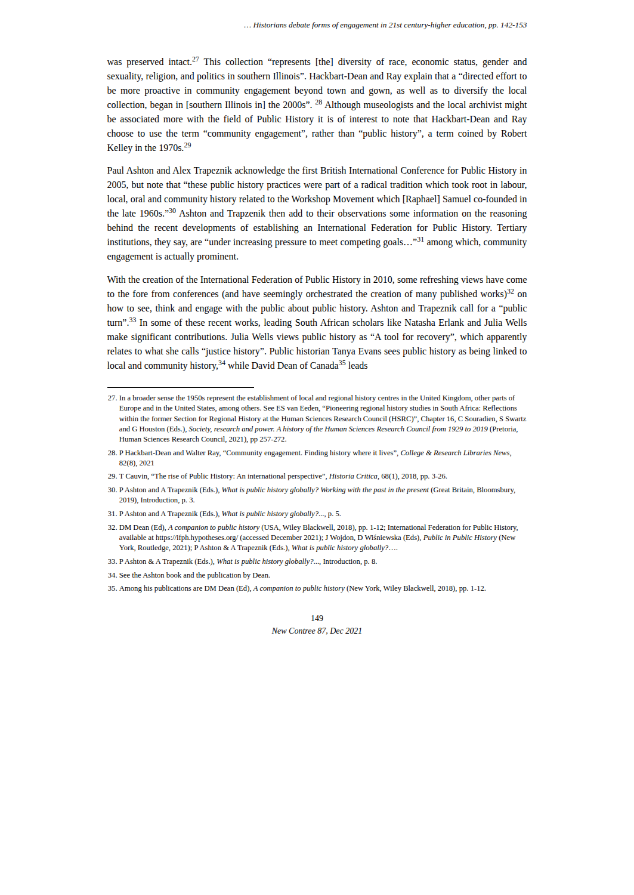… Historians debate forms of engagement in 21st century-higher education, pp. 142-153
was preserved intact.27 This collection “represents [the] diversity of race, economic status, gender and sexuality, religion, and politics in southern Illinois”. Hackbart-Dean and Ray explain that a “directed effort to be more proactive in community engagement beyond town and gown, as well as to diversify the local collection, began in [southern Illinois in] the 2000s”. 28 Although museologists and the local archivist might be associated more with the field of Public History it is of interest to note that Hackbart-Dean and Ray choose to use the term “community engagement”, rather than “public history”, a term coined by Robert Kelley in the 1970s.29
Paul Ashton and Alex Trapeznik acknowledge the first British International Conference for Public History in 2005, but note that “these public history practices were part of a radical tradition which took root in labour, local, oral and community history related to the Workshop Movement which [Raphael] Samuel co-founded in the late 1960s.”30 Ashton and Trapzenik then add to their observations some information on the reasoning behind the recent developments of establishing an International Federation for Public History. Tertiary institutions, they say, are “under increasing pressure to meet competing goals…”31 among which, community engagement is actually prominent.
With the creation of the International Federation of Public History in 2010, some refreshing views have come to the fore from conferences (and have seemingly orchestrated the creation of many published works)32 on how to see, think and engage with the public about public history. Ashton and Trapeznik call for a “public turn”.33 In some of these recent works, leading South African scholars like Natasha Erlank and Julia Wells make significant contributions. Julia Wells views public history as “A tool for recovery”, which apparently relates to what she calls “justice history”. Public historian Tanya Evans sees public history as being linked to local and community history,34 while David Dean of Canada35 leads
In a broader sense the 1950s represent the establishment of local and regional history centres in the United Kingdom, other parts of Europe and in the United States, among others. See ES van Eeden, “Pioneering regional history studies in South Africa: Reflections within the former Section for Regional History at the Human Sciences Research Council (HSRC)”, Chapter 16, C Souradien, S Swartz and G Houston (Eds.), Society, research and power. A history of the Human Sciences Research Council from 1929 to 2019 (Pretoria, Human Sciences Research Council, 2021), pp 257-272.
P Hackbart-Dean and Walter Ray, “Community engagement. Finding history where it lives”, College & Research Libraries News, 82(8), 2021
T Cauvin, “The rise of Public History: An international perspective”, Historia Critica, 68(1), 2018, pp. 3-26.
P Ashton and A Trapeznik (Eds.), What is public history globally? Working with the past in the present (Great Britain, Bloomsbury, 2019), Introduction, p. 3.
P Ashton and A Trapeznik (Eds.), What is public history globally?..., p. 5.
DM Dean (Ed), A companion to public history (USA, Wiley Blackwell, 2018), pp. 1-12; International Federation for Public History, available at https://ifph.hypotheses.org/ (accessed December 2021); J Wojdon, D Wiśniewska (Eds), Public in Public History (New York, Routledge, 2021); P Ashton & A Trapeznik (Eds.), What is public history globally?….
P Ashton & A Trapeznik (Eds.), What is public history globally?..., Introduction, p. 8.
See the Ashton book and the publication by Dean.
Among his publications are DM Dean (Ed), A companion to public history (New York, Wiley Blackwell, 2018), pp. 1-12.
149 New Contree 87, Dec 2021